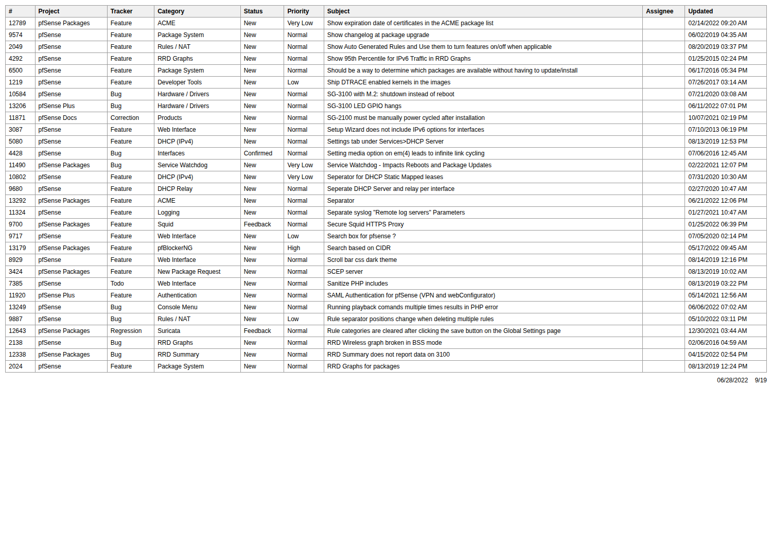| # | Project | Tracker | Category | Status | Priority | Subject | Assignee | Updated |
| --- | --- | --- | --- | --- | --- | --- | --- | --- |
| 12789 | pfSense Packages | Feature | ACME | New | Very Low | Show expiration date of certificates in the ACME package list | | 02/14/2022 09:20 AM |
| 9574 | pfSense | Feature | Package System | New | Normal | Show changelog at package upgrade | | 06/02/2019 04:35 AM |
| 2049 | pfSense | Feature | Rules / NAT | New | Normal | Show Auto Generated Rules and Use them to turn features on/off when applicable | | 08/20/2019 03:37 PM |
| 4292 | pfSense | Feature | RRD Graphs | New | Normal | Show 95th Percentile for IPv6 Traffic in RRD Graphs | | 01/25/2015 02:24 PM |
| 6500 | pfSense | Feature | Package System | New | Normal | Should be a way to determine which packages are available without having to update/install | | 06/17/2016 05:34 PM |
| 1219 | pfSense | Feature | Developer Tools | New | Low | Ship DTRACE enabled kernels in the images | | 07/26/2017 03:14 AM |
| 10584 | pfSense | Bug | Hardware / Drivers | New | Normal | SG-3100 with M.2: shutdown instead of reboot | | 07/21/2020 03:08 AM |
| 13206 | pfSense Plus | Bug | Hardware / Drivers | New | Normal | SG-3100 LED GPIO hangs | | 06/11/2022 07:01 PM |
| 11871 | pfSense Docs | Correction | Products | New | Normal | SG-2100 must be manually power cycled after installation | | 10/07/2021 02:19 PM |
| 3087 | pfSense | Feature | Web Interface | New | Normal | Setup Wizard does not include IPv6 options for interfaces | | 07/10/2013 06:19 PM |
| 5080 | pfSense | Feature | DHCP (IPv4) | New | Normal | Settings tab under Services>DHCP Server | | 08/13/2019 12:53 PM |
| 4428 | pfSense | Bug | Interfaces | Confirmed | Normal | Setting media option on em(4) leads to infinite link cycling | | 07/06/2016 12:45 AM |
| 11490 | pfSense Packages | Bug | Service Watchdog | New | Very Low | Service Watchdog - Impacts Reboots and Package Updates | | 02/22/2021 12:07 PM |
| 10802 | pfSense | Feature | DHCP (IPv4) | New | Very Low | Seperator for DHCP Static Mapped leases | | 07/31/2020 10:30 AM |
| 9680 | pfSense | Feature | DHCP Relay | New | Normal | Seperate DHCP Server and relay per interface | | 02/27/2020 10:47 AM |
| 13292 | pfSense Packages | Feature | ACME | New | Normal | Separator | | 06/21/2022 12:06 PM |
| 11324 | pfSense | Feature | Logging | New | Normal | Separate syslog "Remote log servers" Parameters | | 01/27/2021 10:47 AM |
| 9700 | pfSense Packages | Feature | Squid | Feedback | Normal | Secure Squid HTTPS Proxy | | 01/25/2022 06:39 PM |
| 9717 | pfSense | Feature | Web Interface | New | Low | Search box for pfsense ? | | 07/05/2020 02:14 PM |
| 13179 | pfSense Packages | Feature | pfBlockerNG | New | High | Search based on CIDR | | 05/17/2022 09:45 AM |
| 8929 | pfSense | Feature | Web Interface | New | Normal | Scroll bar css dark theme | | 08/14/2019 12:16 PM |
| 3424 | pfSense Packages | Feature | New Package Request | New | Normal | SCEP server | | 08/13/2019 10:02 AM |
| 7385 | pfSense | Todo | Web Interface | New | Normal | Sanitize PHP includes | | 08/13/2019 03:22 PM |
| 11920 | pfSense Plus | Feature | Authentication | New | Normal | SAML Authentication for pfSense (VPN and webConfigurator) | | 05/14/2021 12:56 AM |
| 13249 | pfSense | Bug | Console Menu | New | Normal | Running playback comands multiple times results in PHP error | | 06/06/2022 07:02 AM |
| 9887 | pfSense | Bug | Rules / NAT | New | Low | Rule separator positions change when deleting multiple rules | | 05/10/2022 03:11 PM |
| 12643 | pfSense Packages | Regression | Suricata | Feedback | Normal | Rule categories are cleared after clicking the save button on the Global Settings page | | 12/30/2021 03:44 AM |
| 2138 | pfSense | Bug | RRD Graphs | New | Normal | RRD Wireless graph broken in BSS mode | | 02/06/2016 04:59 AM |
| 12338 | pfSense Packages | Bug | RRD Summary | New | Normal | RRD Summary does not report data on 3100 | | 04/15/2022 02:54 PM |
| 2024 | pfSense | Feature | Package System | New | Normal | RRD Graphs for packages | | 08/13/2019 12:24 PM |
06/28/2022 9/19